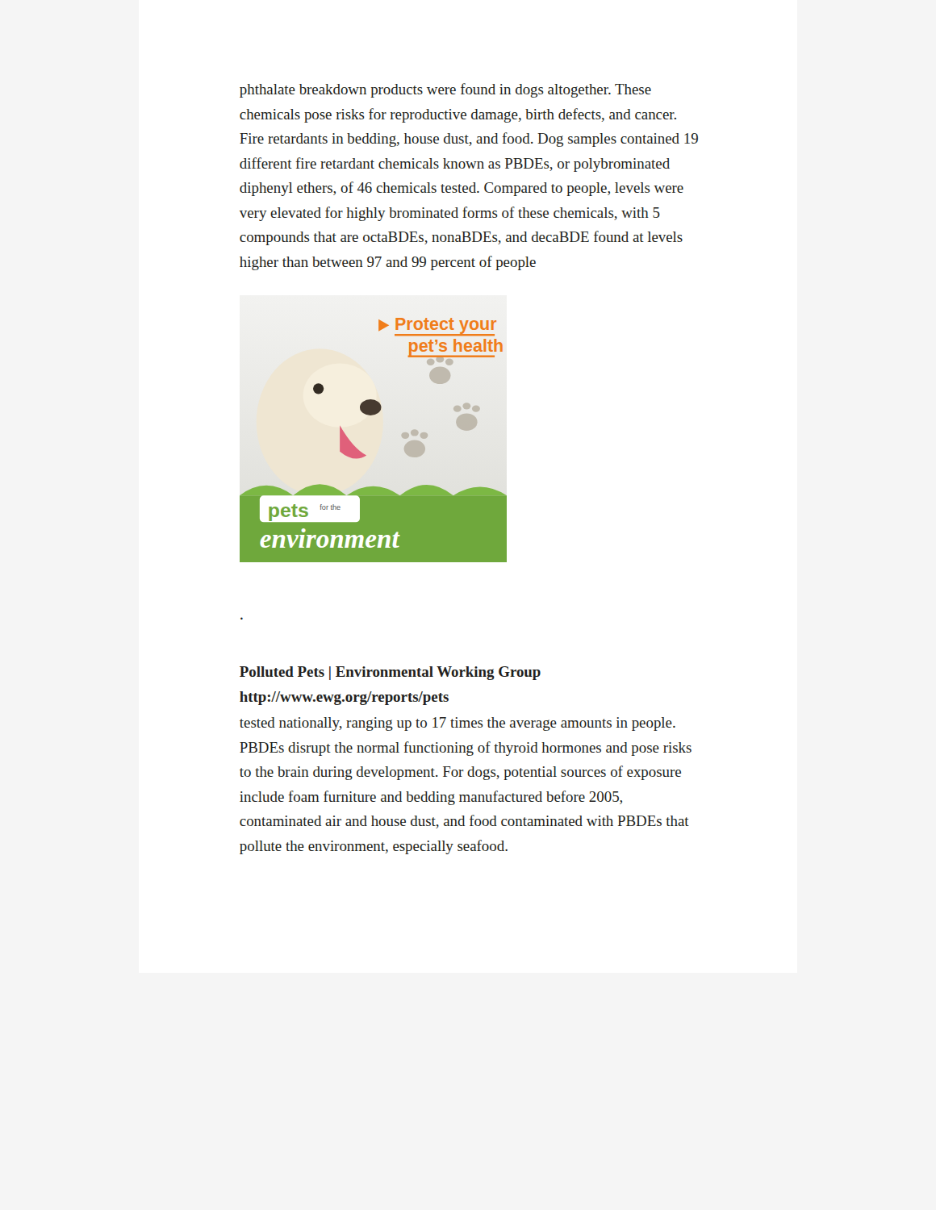phthalate breakdown products were found in dogs altogether. These chemicals pose risks for reproductive damage, birth defects, and cancer. Fire retardants in bedding, house dust, and food. Dog samples contained 19 different fire retardant chemicals known as PBDEs, or polybrominated diphenyl ethers, of 46 chemicals tested. Compared to people, levels were very elevated for highly brominated forms of these chemicals, with 5 compounds that are octaBDEs, nonaBDEs, and decaBDE found at levels higher than between 97 and 99 percent of people
.
Polluted Pets | Environmental Working Group http://www.ewg.org/reports/pets
tested nationally, ranging up to 17 times the average amounts in people. PBDEs disrupt the normal functioning of thyroid hormones and pose risks to the brain during development. For dogs, potential sources of exposure include foam furniture and bedding manufactured before 2005, contaminated air and house dust, and food contaminated with PBDEs that pollute the environment, especially seafood.